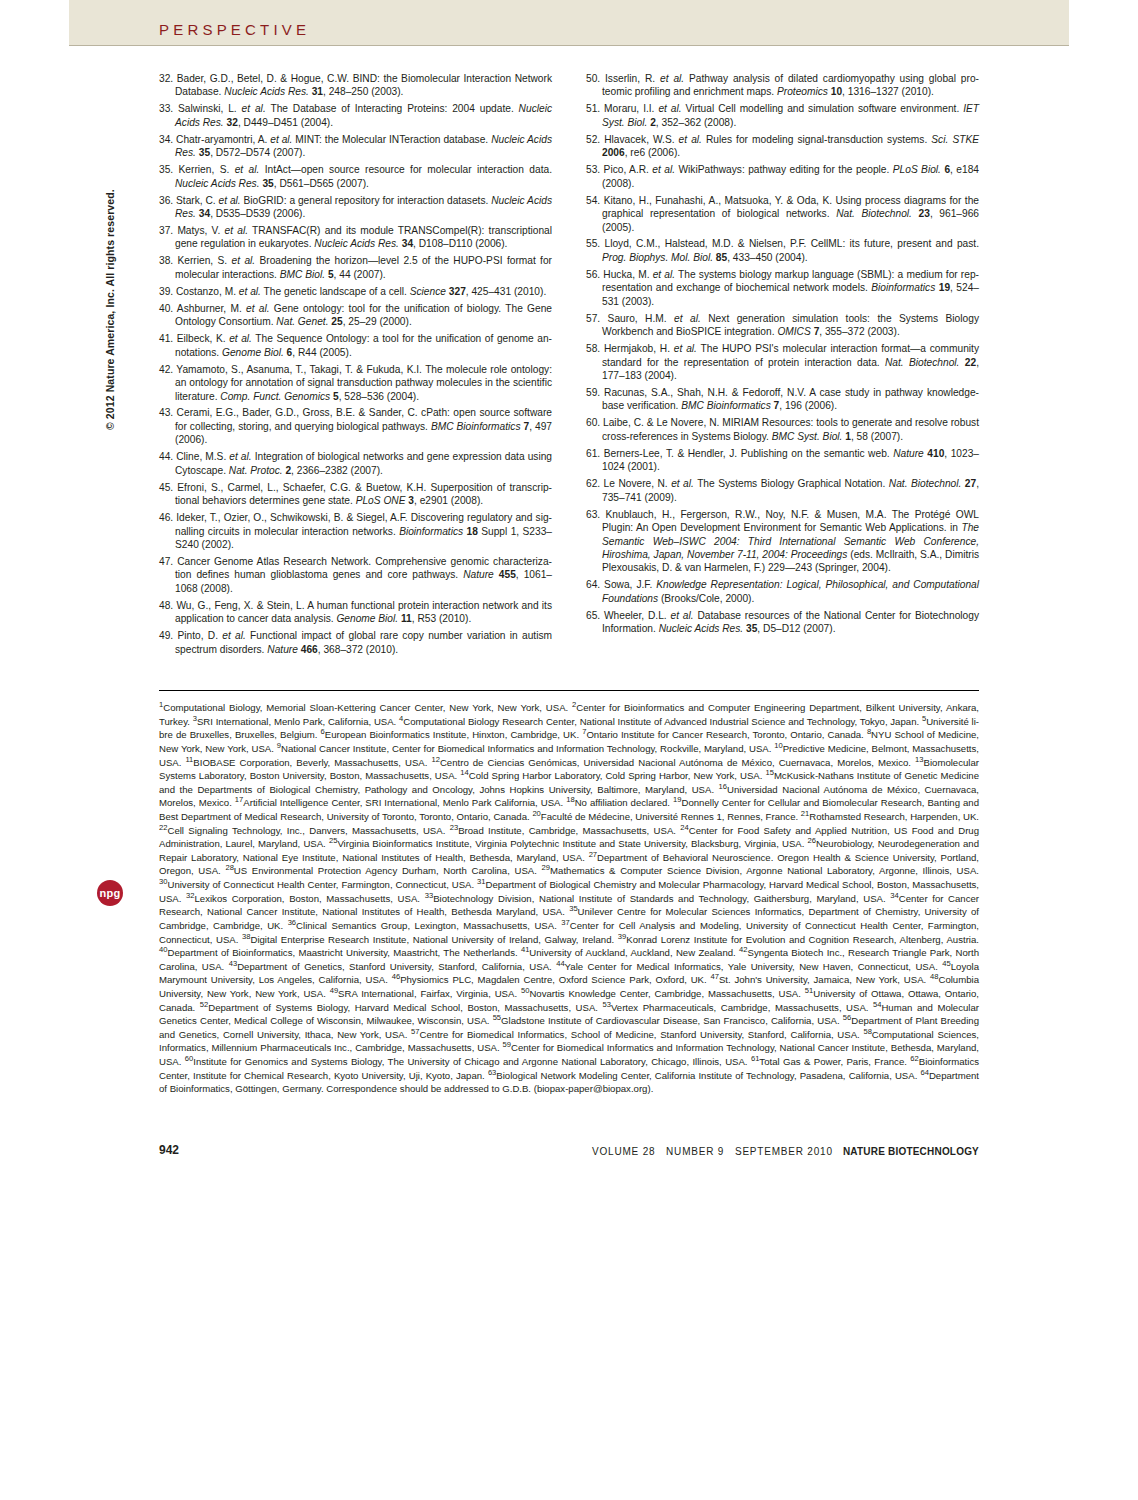Perspective
© 2012 Nature America, Inc. All rights reserved.
npg
32. Bader, G.D., Betel, D. & Hogue, C.W. BIND: the Biomolecular Interaction Network Database. Nucleic Acids Res. 31, 248–250 (2003).
33. Salwinski, L. et al. The Database of Interacting Proteins: 2004 update. Nucleic Acids Res. 32, D449–D451 (2004).
34. Chatr-aryamontri, A. et al. MINT: the Molecular INTeraction database. Nucleic Acids Res. 35, D572–D574 (2007).
35. Kerrien, S. et al. IntAct—open source resource for molecular interaction data. Nucleic Acids Res. 35, D561–D565 (2007).
36. Stark, C. et al. BioGRID: a general repository for interaction datasets. Nucleic Acids Res. 34, D535–D539 (2006).
37. Matys, V. et al. TRANSFAC(R) and its module TRANSCompel(R): transcriptional gene regulation in eukaryotes. Nucleic Acids Res. 34, D108–D110 (2006).
38. Kerrien, S. et al. Broadening the horizon—level 2.5 of the HUPO-PSI format for molecular interactions. BMC Biol. 5, 44 (2007).
39. Costanzo, M. et al. The genetic landscape of a cell. Science 327, 425–431 (2010).
40. Ashburner, M. et al. Gene ontology: tool for the unification of biology. The Gene Ontology Consortium. Nat. Genet. 25, 25–29 (2000).
41. Eilbeck, K. et al. The Sequence Ontology: a tool for the unification of genome annotations. Genome Biol. 6, R44 (2005).
42. Yamamoto, S., Asanuma, T., Takagi, T. & Fukuda, K.I. The molecule role ontology: an ontology for annotation of signal transduction pathway molecules in the scientific literature. Comp. Funct. Genomics 5, 528–536 (2004).
43. Cerami, E.G., Bader, G.D., Gross, B.E. & Sander, C. cPath: open source software for collecting, storing, and querying biological pathways. BMC Bioinformatics 7, 497 (2006).
44. Cline, M.S. et al. Integration of biological networks and gene expression data using Cytoscape. Nat. Protoc. 2, 2366–2382 (2007).
45. Efroni, S., Carmel, L., Schaefer, C.G. & Buetow, K.H. Superposition of transcriptional behaviors determines gene state. PLoS ONE 3, e2901 (2008).
46. Ideker, T., Ozier, O., Schwikowski, B. & Siegel, A.F. Discovering regulatory and signalling circuits in molecular interaction networks. Bioinformatics 18 Suppl 1, S233–S240 (2002).
47. Cancer Genome Atlas Research Network. Comprehensive genomic characterization defines human glioblastoma genes and core pathways. Nature 455, 1061–1068 (2008).
48. Wu, G., Feng, X. & Stein, L. A human functional protein interaction network and its application to cancer data analysis. Genome Biol. 11, R53 (2010).
49. Pinto, D. et al. Functional impact of global rare copy number variation in autism spectrum disorders. Nature 466, 368–372 (2010).
50. Isserlin, R. et al. Pathway analysis of dilated cardiomyopathy using global proteomic profiling and enrichment maps. Proteomics 10, 1316–1327 (2010).
51. Moraru, I.I. et al. Virtual Cell modelling and simulation software environment. IET Syst. Biol. 2, 352–362 (2008).
52. Hlavacek, W.S. et al. Rules for modeling signal-transduction systems. Sci. STKE 2006, re6 (2006).
53. Pico, A.R. et al. WikiPathways: pathway editing for the people. PLoS Biol. 6, e184 (2008).
54. Kitano, H., Funahashi, A., Matsuoka, Y. & Oda, K. Using process diagrams for the graphical representation of biological networks. Nat. Biotechnol. 23, 961–966 (2005).
55. Lloyd, C.M., Halstead, M.D. & Nielsen, P.F. CellML: its future, present and past. Prog. Biophys. Mol. Biol. 85, 433–450 (2004).
56. Hucka, M. et al. The systems biology markup language (SBML): a medium for representation and exchange of biochemical network models. Bioinformatics 19, 524–531 (2003).
57. Sauro, H.M. et al. Next generation simulation tools: the Systems Biology Workbench and BioSPICE integration. OMICS 7, 355–372 (2003).
58. Hermjakob, H. et al. The HUPO PSI's molecular interaction format—a community standard for the representation of protein interaction data. Nat. Biotechnol. 22, 177–183 (2004).
59. Racunas, S.A., Shah, N.H. & Fedoroff, N.V. A case study in pathway knowledgebase verification. BMC Bioinformatics 7, 196 (2006).
60. Laibe, C. & Le Novere, N. MIRIAM Resources: tools to generate and resolve robust cross-references in Systems Biology. BMC Syst. Biol. 1, 58 (2007).
61. Berners-Lee, T. & Hendler, J. Publishing on the semantic web. Nature 410, 1023–1024 (2001).
62. Le Novere, N. et al. The Systems Biology Graphical Notation. Nat. Biotechnol. 27, 735–741 (2009).
63. Knublauch, H., Fergerson, R.W., Noy, N.F. & Musen, M.A. The Protégé OWL Plugin: An Open Development Environment for Semantic Web Applications. in The Semantic Web–ISWC 2004: Third International Semantic Web Conference, Hiroshima, Japan, November 7-11, 2004: Proceedings (eds. McIlraith, S.A., Dimitris Plexousakis, D. & van Harmelen, F.) 229—243 (Springer, 2004).
64. Sowa, J.F. Knowledge Representation: Logical, Philosophical, and Computational Foundations (Brooks/Cole, 2000).
65. Wheeler, D.L. et al. Database resources of the National Center for Biotechnology Information. Nucleic Acids Res. 35, D5–D12 (2007).
1Computational Biology, Memorial Sloan-Kettering Cancer Center, New York, New York, USA. 2Center for Bioinformatics and Computer Engineering Department, Bilkent University, Ankara, Turkey. 3SRI International, Menlo Park, California, USA. 4Computational Biology Research Center, National Institute of Advanced Industrial Science and Technology, Tokyo, Japan. 5Université libre de Bruxelles, Bruxelles, Belgium. 6European Bioinformatics Institute, Hinxton, Cambridge, UK. 7Ontario Institute for Cancer Research, Toronto, Ontario, Canada. 8NYU School of Medicine, New York, New York, USA. 9National Cancer Institute, Center for Biomedical Informatics and Information Technology, Rockville, Maryland, USA. 10Predictive Medicine, Belmont, Massachusetts, USA. 11BIOBASE Corporation, Beverly, Massachusetts, USA. 12Centro de Ciencias Genómicas, Universidad Nacional Autónoma de México, Cuernavaca, Morelos, Mexico. 13Biomolecular Systems Laboratory, Boston University, Boston, Massachusetts, USA. 14Cold Spring Harbor Laboratory, Cold Spring Harbor, New York, USA. 15McKusick-Nathans Institute of Genetic Medicine and the Departments of Biological Chemistry, Pathology and Oncology, Johns Hopkins University, Baltimore, Maryland, USA. 16Universidad Nacional Autónoma de México, Cuernavaca, Morelos, Mexico. 17Artificial Intelligence Center, SRI International, Menlo Park California, USA. 18No affiliation declared. 19Donnelly Center for Cellular and Biomolecular Research, Banting and Best Department of Medical Research, University of Toronto, Toronto, Ontario, Canada. 20Faculté de Médecine, Université Rennes 1, Rennes, France. 21Rothamsted Research, Harpenden, UK. 22Cell Signaling Technology, Inc., Danvers, Massachusetts, USA. 23Broad Institute, Cambridge, Massachusetts, USA. 24Center for Food Safety and Applied Nutrition, US Food and Drug Administration, Laurel, Maryland, USA. 25Virginia Bioinformatics Institute, Virginia Polytechnic Institute and State University, Blacksburg, Virginia, USA. 26Neurobiology, Neurodegeneration and Repair Laboratory, National Eye Institute, National Institutes of Health, Bethesda, Maryland, USA. 27Department of Behavioral Neuroscience. Oregon Health & Science University, Portland, Oregon, USA. 28US Environmental Protection Agency Durham, North Carolina, USA. 29Mathematics & Computer Science Division, Argonne National Laboratory, Argonne, Illinois, USA. 30University of Connecticut Health Center, Farmington, Connecticut, USA. 31Department of Biological Chemistry and Molecular Pharmacology, Harvard Medical School, Boston, Massachusetts, USA. 32Lexikos Corporation, Boston, Massachusetts, USA. 33Biotechnology Division, National Institute of Standards and Technology, Gaithersburg, Maryland, USA. 34Center for Cancer Research, National Cancer Institute, National Institutes of Health, Bethesda Maryland, USA. 35Unilever Centre for Molecular Sciences Informatics, Department of Chemistry, University of Cambridge, Cambridge, UK. 36Clinical Semantics Group, Lexington, Massachusetts, USA. 37Center for Cell Analysis and Modeling, University of Connecticut Health Center, Farmington, Connecticut, USA. 38Digital Enterprise Research Institute, National University of Ireland, Galway, Ireland. 39Konrad Lorenz Institute for Evolution and Cognition Research, Altenberg, Austria. 40Department of Bioinformatics, Maastricht University, Maastricht, The Netherlands. 41University of Auckland, Auckland, New Zealand. 42Syngenta Biotech Inc., Research Triangle Park, North Carolina, USA. 43Department of Genetics, Stanford University, Stanford, California, USA. 44Yale Center for Medical Informatics, Yale University, New Haven, Connecticut, USA. 45Loyola Marymount University, Los Angeles, California, USA. 46Physiomics PLC, Magdalen Centre, Oxford Science Park, Oxford, UK. 47St. John's University, Jamaica, New York, USA. 48Columbia University, New York, New York, USA. 49SRA International, Fairfax, Virginia, USA. 50Novartis Knowledge Center, Cambridge, Massachusetts, USA. 51University of Ottawa, Ottawa, Ontario, Canada. 52Department of Systems Biology, Harvard Medical School, Boston, Massachusetts, USA. 53Vertex Pharmaceuticals, Cambridge, Massachusetts, USA. 54Human and Molecular Genetics Center, Medical College of Wisconsin, Milwaukee, Wisconsin, USA. 55Gladstone Institute of Cardiovascular Disease, San Francisco, California, USA. 56Department of Plant Breeding and Genetics, Cornell University, Ithaca, New York, USA. 57Centre for Biomedical Informatics, School of Medicine, Stanford University, Stanford, California, USA. 58Computational Sciences, Informatics, Millennium Pharmaceuticals Inc., Cambridge, Massachusetts, USA. 59Center for Biomedical Informatics and Information Technology, National Cancer Institute, Bethesda, Maryland, USA. 60Institute for Genomics and Systems Biology, The University of Chicago and Argonne National Laboratory, Chicago, Illinois, USA. 61Total Gas & Power, Paris, France. 62Bioinformatics Center, Institute for Chemical Research, Kyoto University, Uji, Kyoto, Japan. 63Biological Network Modeling Center, California Institute of Technology, Pasadena, California, USA. 64Department of Bioinformatics, Göttingen, Germany. Correspondence should be addressed to G.D.B. (biopax-paper@biopax.org).
942
VOLUME 28 NUMBER 9 SEPTEMBER 2010 NATURE BIOTECHNOLOGY